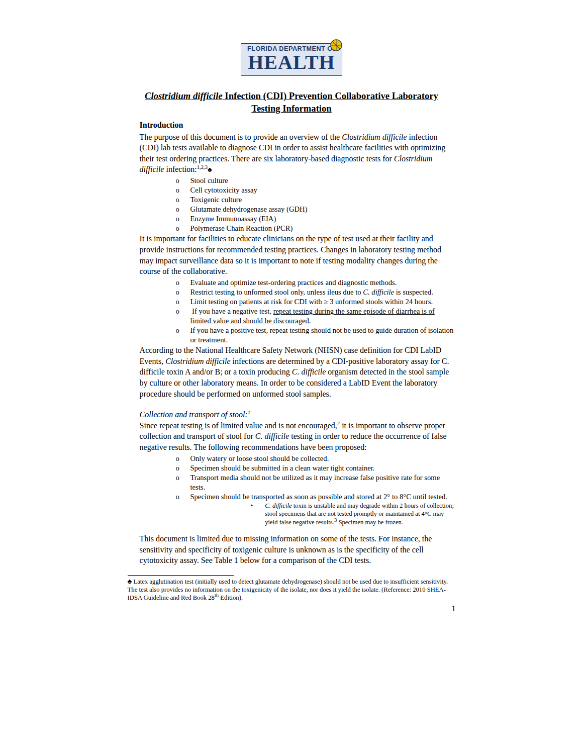FLORIDA DEPARTMENT OF
HEALTH
Clostridium difficile Infection (CDI) Prevention Collaborative Laboratory Testing Information
Introduction
The purpose of this document is to provide an overview of the Clostridium difficile infection (CDI) lab tests available to diagnose CDI in order to assist healthcare facilities with optimizing their test ordering practices. There are six laboratory-based diagnostic tests for Clostridium difficile infection:1,2,3♣
Stool culture
Cell cytotoxicity assay
Toxigenic culture
Glutamate dehydrogenase assay (GDH)
Enzyme Immunoassay (EIA)
Polymerase Chain Reaction (PCR)
It is important for facilities to educate clinicians on the type of test used at their facility and provide instructions for recommended testing practices. Changes in laboratory testing method may impact surveillance data so it is important to note if testing modality changes during the course of the collaborative.
Evaluate and optimize test-ordering practices and diagnostic methods.
Restrict testing to unformed stool only, unless ileus due to C. difficile is suspected.
Limit testing on patients at risk for CDI with ≥ 3 unformed stools within 24 hours.
If you have a negative test, repeat testing during the same episode of diarrhea is of limited value and should be discouraged.
If you have a positive test, repeat testing should not be used to guide duration of isolation or treatment.
According to the National Healthcare Safety Network (NHSN) case definition for CDI LabID Events, Clostridium difficile infections are determined by a CDI-positive laboratory assay for C. difficile toxin A and/or B; or a toxin producing C. difficile organism detected in the stool sample by culture or other laboratory means. In order to be considered a LabID Event the laboratory procedure should be performed on unformed stool samples.
Collection and transport of stool:1
Since repeat testing is of limited value and is not encouraged,2 it is important to observe proper collection and transport of stool for C. difficile testing in order to reduce the occurrence of false negative results. The following recommendations have been proposed:
Only watery or loose stool should be collected.
Specimen should be submitted in a clean water tight container.
Transport media should not be utilized as it may increase false positive rate for some tests.
Specimen should be transported as soon as possible and stored at 2° to 8°C until tested.
C. difficile toxin is unstable and may degrade within 2 hours of collection; stool specimens that are not tested promptly or maintained at 4°C may yield false negative results.3 Specimen may be frozen.
This document is limited due to missing information on some of the tests. For instance, the sensitivity and specificity of toxigenic culture is unknown as is the specificity of the cell cytotoxicity assay. See Table 1 below for a comparison of the CDI tests.
♣ Latex agglutination test (initially used to detect glutamate dehydrogenase) should not be used due to insufficient sensitivity. The test also provides no information on the toxigenicity of the isolate, nor does it yield the isolate. (Reference: 2010 SHEA-IDSA Guideline and Red Book 28th Edition).
1